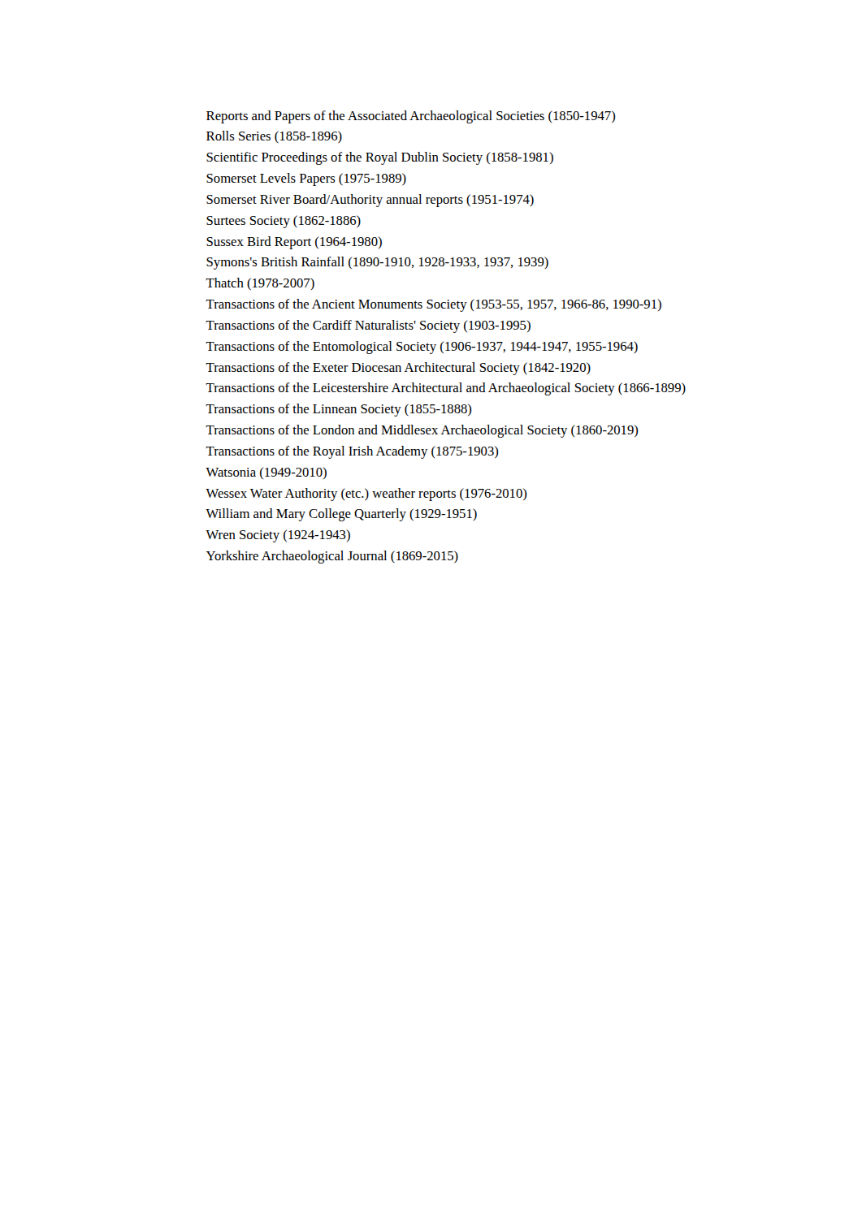Reports and Papers of the Associated Archaeological Societies (1850-1947)
Rolls Series (1858-1896)
Scientific Proceedings of the Royal Dublin Society (1858-1981)
Somerset Levels Papers (1975-1989)
Somerset River Board/Authority annual reports (1951-1974)
Surtees Society (1862-1886)
Sussex Bird Report (1964-1980)
Symons's British Rainfall (1890-1910, 1928-1933, 1937, 1939)
Thatch (1978-2007)
Transactions of the Ancient Monuments Society (1953-55, 1957, 1966-86, 1990-91)
Transactions of the Cardiff Naturalists' Society (1903-1995)
Transactions of the Entomological Society (1906-1937, 1944-1947, 1955-1964)
Transactions of the Exeter Diocesan Architectural Society (1842-1920)
Transactions of the Leicestershire Architectural and Archaeological Society (1866-1899)
Transactions of the Linnean Society (1855-1888)
Transactions of the London and Middlesex Archaeological Society (1860-2019)
Transactions of the Royal Irish Academy (1875-1903)
Watsonia (1949-2010)
Wessex Water Authority (etc.) weather reports (1976-2010)
William and Mary College Quarterly (1929-1951)
Wren Society (1924-1943)
Yorkshire Archaeological Journal (1869-2015)